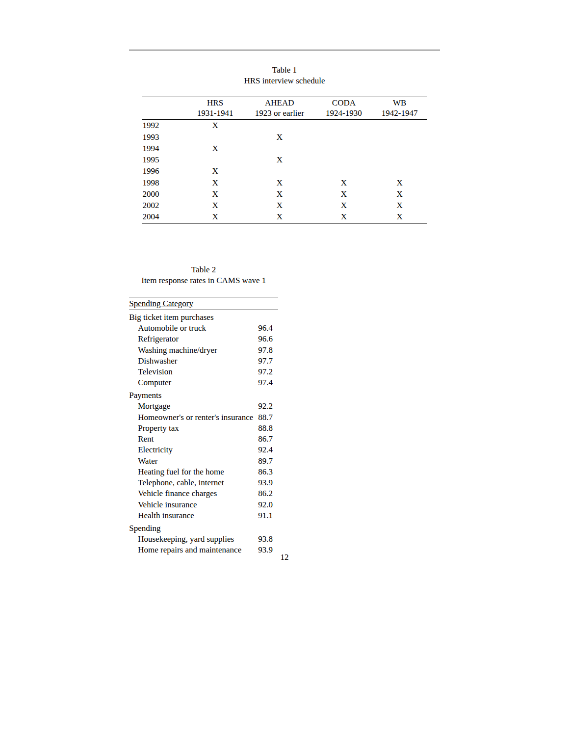Table 1 HRS interview schedule
| | HRS | AHEAD | CODA | WB |
| --- | --- | --- | --- | --- |
| | 1931-1941 | 1923 or earlier | 1924-1930 | 1942-1947 |
| 1992 | X | | | |
| 1993 | | X | | |
| 1994 | X | | | |
| 1995 | | X | | |
| 1996 | X | | | |
| 1998 | X | X | X | X |
| 2000 | X | X | X | X |
| 2002 | X | X | X | X |
| 2004 | X | X | X | X |
Table 2 Item response rates in CAMS wave 1
| Spending Category | |
| Big ticket item purchases | |
| Automobile or truck | 96.4 |
| Refrigerator | 96.6 |
| Washing machine/dryer | 97.8 |
| Dishwasher | 97.7 |
| Television | 97.2 |
| Computer | 97.4 |
| Payments | |
| Mortgage | 92.2 |
| Homeowner's or renter's insurance | 88.7 |
| Property tax | 88.8 |
| Rent | 86.7 |
| Electricity | 92.4 |
| Water | 89.7 |
| Heating fuel for the home | 86.3 |
| Telephone, cable, internet | 93.9 |
| Vehicle finance charges | 86.2 |
| Vehicle insurance | 92.0 |
| Health insurance | 91.1 |
| Spending | |
| Housekeeping, yard supplies | 93.8 |
| Home repairs and maintenance | 93.9 |
12